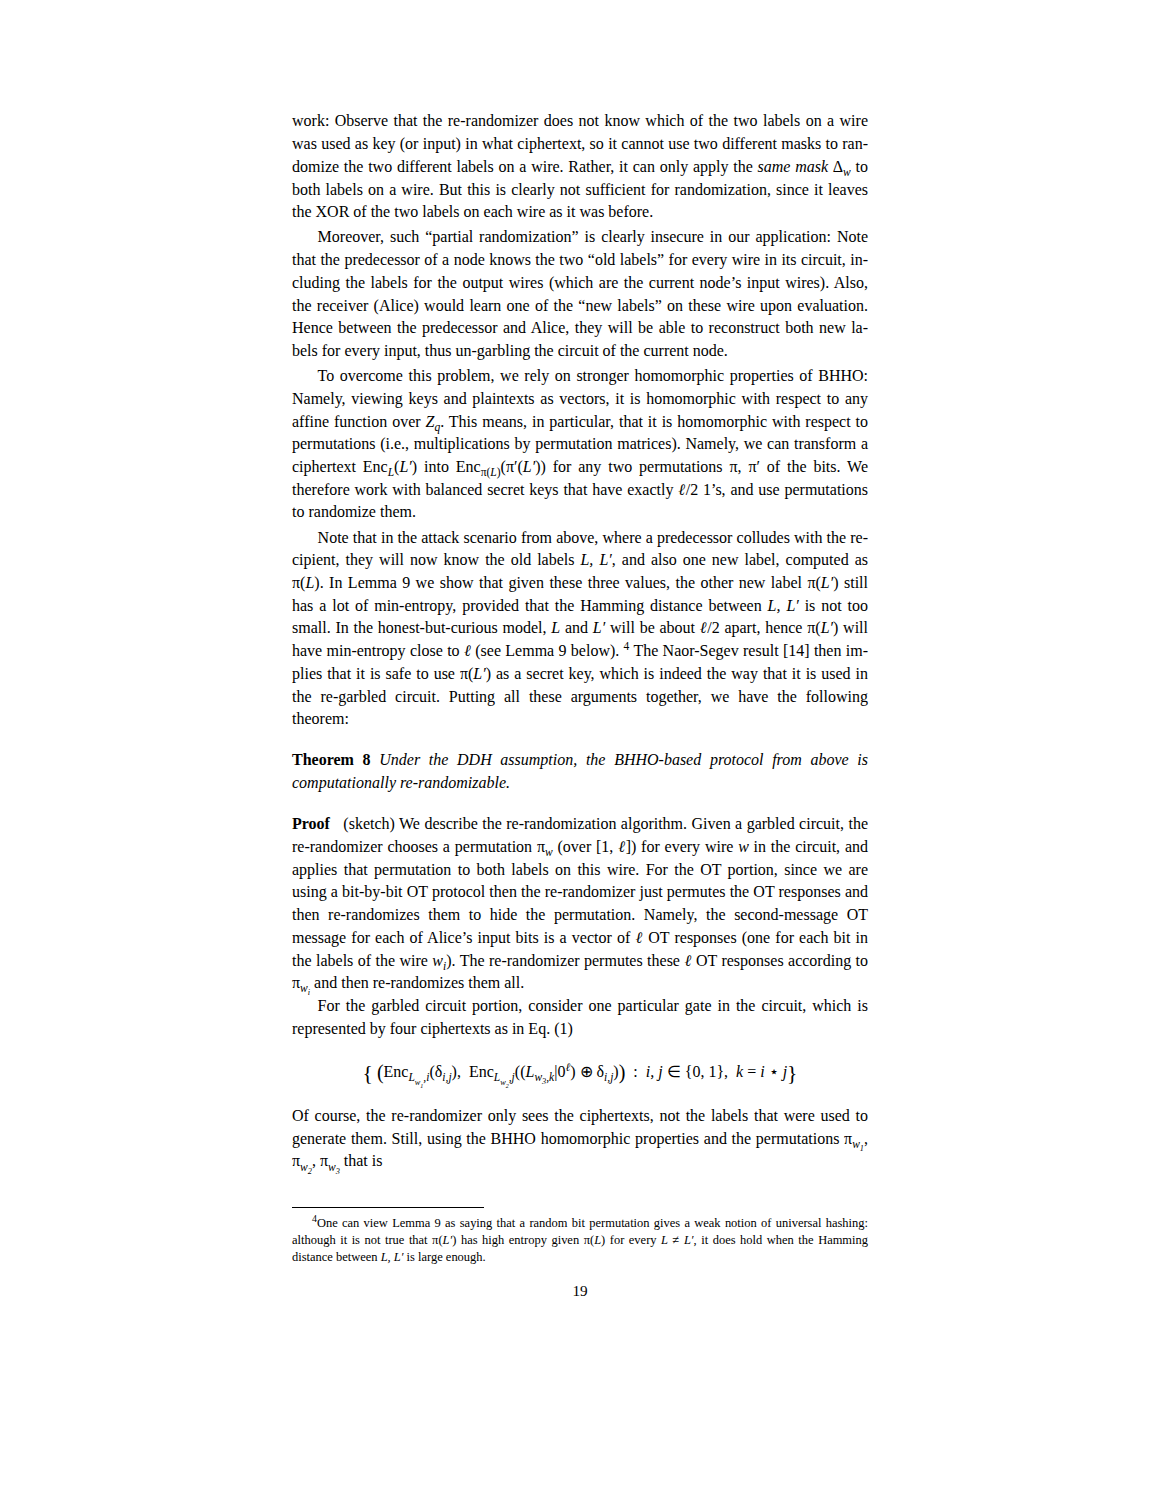work: Observe that the re-randomizer does not know which of the two labels on a wire was used as key (or input) in what ciphertext, so it cannot use two different masks to randomize the two different labels on a wire. Rather, it can only apply the same mask Δw to both labels on a wire. But this is clearly not sufficient for randomization, since it leaves the XOR of the two labels on each wire as it was before.
Moreover, such “partial randomization” is clearly insecure in our application: Note that the predecessor of a node knows the two “old labels” for every wire in its circuit, including the labels for the output wires (which are the current node’s input wires). Also, the receiver (Alice) would learn one of the “new labels” on these wire upon evaluation. Hence between the predecessor and Alice, they will be able to reconstruct both new labels for every input, thus un-garbling the circuit of the current node.
To overcome this problem, we rely on stronger homomorphic properties of BHHO: Namely, viewing keys and plaintexts as vectors, it is homomorphic with respect to any affine function over Zq. This means, in particular, that it is homomorphic with respect to permutations (i.e., multiplications by permutation matrices). Namely, we can transform a ciphertext EncL(L′) into Encπ(L)(π′(L′)) for any two permutations π, π′ of the bits. We therefore work with balanced secret keys that have exactly ℓ/2 1’s, and use permutations to randomize them.
Note that in the attack scenario from above, where a predecessor colludes with the recipient, they will now know the old labels L, L′, and also one new label, computed as π(L). In Lemma 9 we show that given these three values, the other new label π(L′) still has a lot of min-entropy, provided that the Hamming distance between L, L′ is not too small. In the honest-but-curious model, L and L′ will be about ℓ/2 apart, hence π(L′) will have min-entropy close to ℓ (see Lemma 9 below). 4 The Naor-Segev result [14] then implies that it is safe to use π(L′) as a secret key, which is indeed the way that it is used in the re-garbled circuit. Putting all these arguments together, we have the following theorem:
Theorem 8 Under the DDH assumption, the BHHO-based protocol from above is computationally re-randomizable.
Proof (sketch) We describe the re-randomization algorithm. Given a garbled circuit, the re-randomizer chooses a permutation πw (over [1, ℓ]) for every wire w in the circuit, and applies that permutation to both labels on this wire. For the OT portion, since we are using a bit-by-bit OT protocol then the re-randomizer just permutes the OT responses and then re-randomizes them to hide the permutation. Namely, the second-message OT message for each of Alice’s input bits is a vector of ℓ OT responses (one for each bit in the labels of the wire wi). The re-randomizer permutes these ℓ OT responses according to πwi and then re-randomizes them all.
For the garbled circuit portion, consider one particular gate in the circuit, which is represented by four ciphertexts as in Eq. (1)
{ (EncLw1,i(δi,j), EncLw2,j((Lw3,k|0ℓ) ⊕ δi,j)) : i, j ∈ {0, 1}, k = i ⋆ j}
Of course, the re-randomizer only sees the ciphertexts, not the labels that were used to generate them. Still, using the BHHO homomorphic properties and the permutations πw1, πw2, πw3 that is
4One can view Lemma 9 as saying that a random bit permutation gives a weak notion of universal hashing: although it is not true that π(L′) has high entropy given π(L) for every L ≠ L′, it does hold when the Hamming distance between L, L′ is large enough.
19